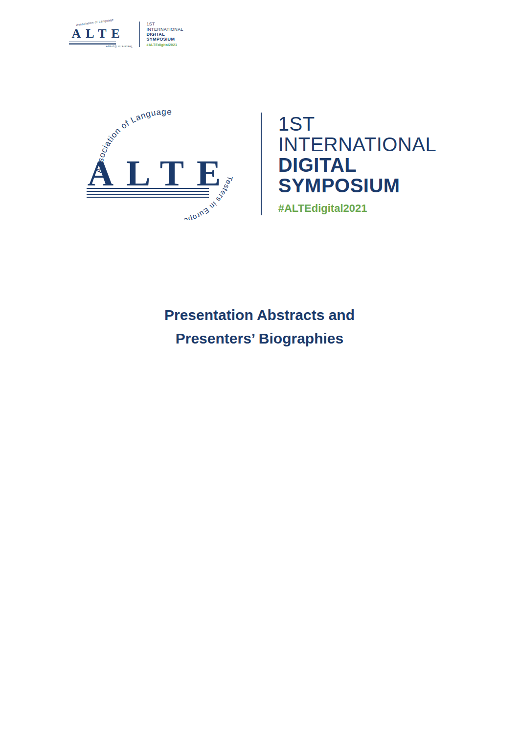Association of Language
ALTE
Testers in Europe
1ST
INTERNATIONAL
DIGITAL
SYMPOSIUM
#ALTEdigital2021
Association of Language Testers in Europe
ALTE
1ST
INTERNATIONAL
DIGITAL
SYMPOSIUM
#ALTEdigital2021
Presentation Abstracts and
Presenters’ Biographies